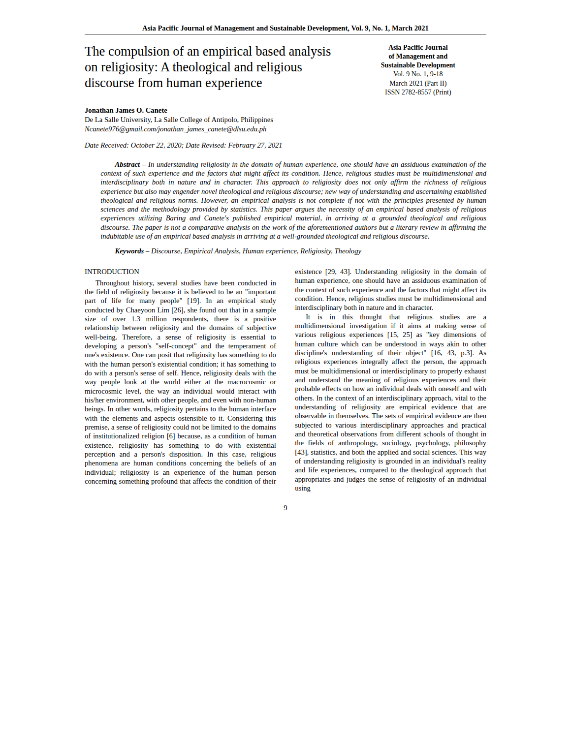Asia Pacific Journal of Management and Sustainable Development, Vol. 9, No. 1, March 2021
The compulsion of an empirical based analysis on religiosity: A theological and religious discourse from human experience
Asia Pacific Journal
of Management and
Sustainable Development
Vol. 9 No. 1, 9-18
March 2021 (Part II)
ISSN 2782-8557 (Print)
Jonathan James O. Canete
De La Salle University, La Salle College of Antipolo, Philippines
Ncanete976@gmail.com/jonathan_james_canete@dlsu.edu.ph
Date Received: October 22, 2020; Date Revised: February 27, 2021
Abstract – In understanding religiosity in the domain of human experience, one should have an assiduous examination of the context of such experience and the factors that might affect its condition. Hence, religious studies must be multidimensional and interdisciplinary both in nature and in character. This approach to religiosity does not only affirm the richness of religious experience but also may engender novel theological and religious discourse; new way of understanding and ascertaining established theological and religious norms. However, an empirical analysis is not complete if not with the principles presented by human sciences and the methodology provided by statistics. This paper argues the necessity of an empirical based analysis of religious experiences utilizing Baring and Canete's published empirical material, in arriving at a grounded theological and religious discourse. The paper is not a comparative analysis on the work of the aforementioned authors but a literary review in affirming the indubitable use of an empirical based analysis in arriving at a well-grounded theological and religious discourse.
Keywords – Discourse, Empirical Analysis, Human experience, Religiosity, Theology
INTRODUCTION
Throughout history, several studies have been conducted in the field of religiosity because it is believed to be an "important part of life for many people" [19]. In an empirical study conducted by Chaeyoon Lim [26], she found out that in a sample size of over 1.3 million respondents, there is a positive relationship between religiosity and the domains of subjective well-being. Therefore, a sense of religiosity is essential to developing a person's "self-concept" and the temperament of one's existence. One can posit that religiosity has something to do with the human person's existential condition; it has something to do with a person's sense of self. Hence, religiosity deals with the way people look at the world either at the macrocosmic or microcosmic level, the way an individual would interact with his/her environment, with other people, and even with non-human beings. In other words, religiosity pertains to the human interface with the elements and aspects ostensible to it. Considering this premise, a sense of religiosity could not be limited to the domains of institutionalized religion [6] because, as a condition of human existence, religiosity has something to do with existential perception and a person's disposition. In this case, religious phenomena are human conditions concerning the beliefs of an individual; religiosity is an experience of the human person concerning something profound that affects the condition of their existence [29, 43]. Understanding religiosity in the domain of human experience, one should have an assiduous examination of the context of such experience and the factors that might affect its condition. Hence, religious studies must be multidimensional and interdisciplinary both in nature and in character.
It is in this thought that religious studies are a multidimensional investigation if it aims at making sense of various religious experiences [15, 25] as "key dimensions of human culture which can be understood in ways akin to other discipline's understanding of their object" [16, 43, p.3]. As religious experiences integrally affect the person, the approach must be multidimensional or interdisciplinary to properly exhaust and understand the meaning of religious experiences and their probable effects on how an individual deals with oneself and with others. In the context of an interdisciplinary approach, vital to the understanding of religiosity are empirical evidence that are observable in themselves. The sets of empirical evidence are then subjected to various interdisciplinary approaches and practical and theoretical observations from different schools of thought in the fields of anthropology, sociology, psychology, philosophy [43], statistics, and both the applied and social sciences. This way of understanding religiosity is grounded in an individual's reality and life experiences, compared to the theological approach that appropriates and judges the sense of religiosity of an individual using
9